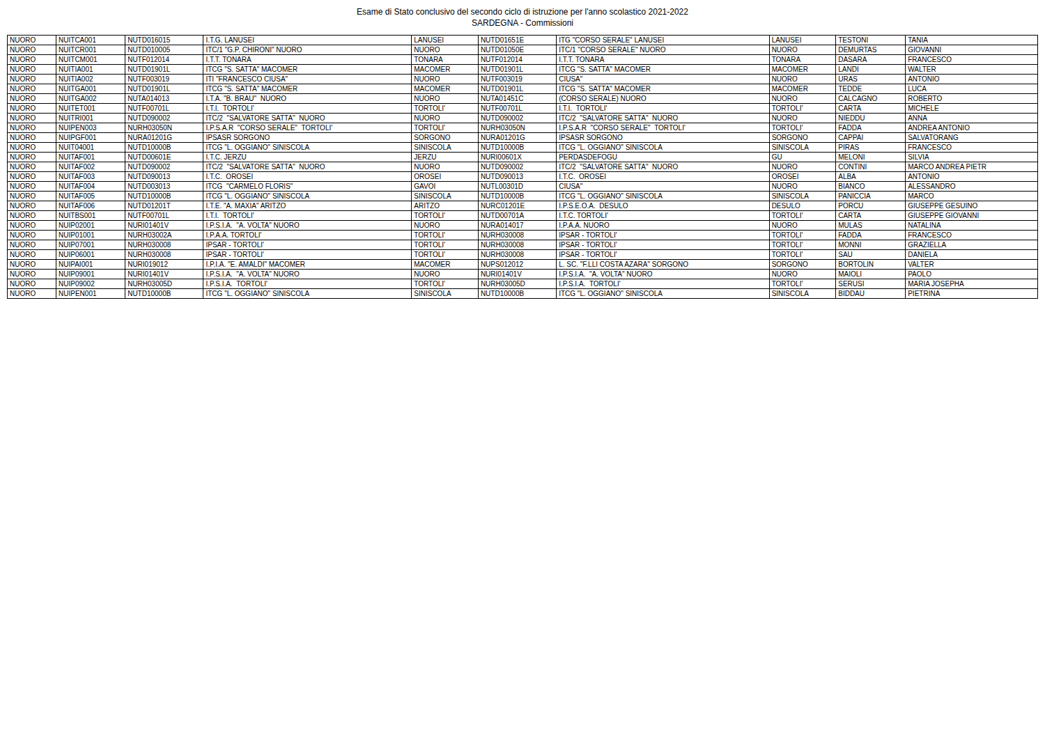Esame di Stato conclusivo del secondo ciclo di istruzione per l'anno scolastico 2021-2022
SARDEGNA - Commissioni
| NUORO | NUITCA001 | NUTD016015 | I.T.G. LANUSEI | LANUSEI | NUTD01651E | ITG "CORSO SERALE" LANUSEI | LANUSEI | TESTONI | TANIA |
| NUORO | NUITCR001 | NUTD010005 | ITC/1 "G.P. CHIRONI" NUORO | NUORO | NUTD01050E | ITC/1 "CORSO SERALE" NUORO | NUORO | DEMURTAS | GIOVANNI |
| NUORO | NUITCM001 | NUTF012014 | I.T.T. TONARA | TONARA | NUTF012014 | I.T.T. TONARA | TONARA | DASARA | FRANCESCO |
| NUORO | NUITIA001 | NUTD01901L | ITCG "S. SATTA" MACOMER | MACOMER | NUTD01901L | ITCG "S. SATTA" MACOMER | MACOMER | LANDI | WALTER |
| NUORO | NUITIA002 | NUTF003019 | ITI "FRANCESCO CIUSA" | NUORO | NUTF003019 | CIUSA" | NUORO | URAS | ANTONIO |
| NUORO | NUITGA001 | NUTD01901L | ITCG "S. SATTA" MACOMER | MACOMER | NUTD01901L | ITCG "S. SATTA" MACOMER | MACOMER | TEDDE | LUCA |
| NUORO | NUITGA002 | NUTA014013 | I.T.A. "B. BRAU" NUORO | NUORO | NUTA01451C | (CORSO SERALE) NUORO | NUORO | CALCAGNO | ROBERTO |
| NUORO | NUITET001 | NUTF00701L | I.T.I. TORTOLI' | TORTOLI' | NUTF00701L | I.T.I. TORTOLI' | TORTOLI' | CARTA | MICHELE |
| NUORO | NUITRI001 | NUTD090002 | ITC/2 "SALVATORE SATTA" NUORO | NUORO | NUTD090002 | ITC/2 "SALVATORE SATTA" NUORO | NUORO | NIEDDU | ANNA |
| NUORO | NUIPEN003 | NURH03050N | I.P.S.A.R "CORSO SERALE" TORTOLI' | TORTOLI' | NURH03050N | I.P.S.A.R "CORSO SERALE" TORTOLI' | TORTOLI' | FADDA | ANDREA ANTONIO |
| NUORO | NUIPGF001 | NURA01201G | IPSASR SORGONO | SORGONO | NURA01201G | IPSASR SORGONO | SORGONO | CAPPAI | SALVATORANG |
| NUORO | NUIT04001 | NUTD10000B | ITCG "L. OGGIANO" SINISCOLA | SINISCOLA | NUTD10000B | ITCG "L. OGGIANO" SINISCOLA | SINISCOLA | PIRAS | FRANCESCO |
| NUORO | NUITAF001 | NUTD00601E | I.T.C. JERZU | JERZU | NURI00601X | PERDASDEFOGU | GU | MELONI | SILVIA |
| NUORO | NUITAF002 | NUTD090002 | ITC/2 "SALVATORE SATTA" NUORO | NUORO | NUTD090002 | ITC/2 "SALVATORE SATTA" NUORO | NUORO | CONTINI | MARCO ANDREA PIETR |
| NUORO | NUITAF003 | NUTD090013 | I.T.C. OROSEI | OROSEI | NUTD090013 | I.T.C. OROSEI | OROSEI | ALBA | ANTONIO |
| NUORO | NUITAF004 | NUTD003013 | ITCG "CARMELO FLORIS" | GAVOI | NUTL00301D | CIUSA" | NUORO | BIANCO | ALESSANDRO |
| NUORO | NUITAF005 | NUTD10000B | ITCG "L. OGGIANO" SINISCOLA | SINISCOLA | NUTD10000B | ITCG "L. OGGIANO" SINISCOLA | SINISCOLA | PANICCIA | MARCO |
| NUORO | NUITAF006 | NUTD01201T | I.T.E. "A. MAXIA" ARITZO | ARITZO | NURC01201E | I.P.S.E.O.A. DESULO | DESULO | PORCU | GIUSEPPE GESUINO |
| NUORO | NUITBS001 | NUTF00701L | I.T.I. TORTOLI' | TORTOLI' | NUTD00701A | I.T.C. TORTOLI' | TORTOLI' | CARTA | GIUSEPPE GIOVANNI |
| NUORO | NUIP02001 | NURI01401V | I.P.S.I.A. "A. VOLTA" NUORO | NUORO | NURA014017 | I.P.A.A. NUORO | NUORO | MULAS | NATALINA |
| NUORO | NUIP01001 | NURH03002A | I.P.A.A. TORTOLI' | TORTOLI' | NURH030008 | IPSAR - TORTOLI' | TORTOLI' | FADDA | FRANCESCO |
| NUORO | NUIP07001 | NURH030008 | IPSAR - TORTOLI' | TORTOLI' | NURH030008 | IPSAR - TORTOLI' | TORTOLI' | MONNI | GRAZIELLA |
| NUORO | NUIP06001 | NURH030008 | IPSAR - TORTOLI' | TORTOLI' | NURH030008 | IPSAR - TORTOLI' | TORTOLI' | SAU | DANIELA |
| NUORO | NUIPAI001 | NURI019012 | I.P.I.A. "E. AMALDI" MACOMER | MACOMER | NUPS012012 | L. SC. "F.LLI COSTA AZARA" SORGONO | SORGONO | BORTOLIN | VALTER |
| NUORO | NUIP09001 | NURI01401V | I.P.S.I.A. "A. VOLTA" NUORO | NUORO | NURI01401V | I.P.S.I.A. "A. VOLTA" NUORO | NUORO | MAIOLI | PAOLO |
| NUORO | NUIP09002 | NURH03005D | I.P.S.I.A. TORTOLI' | TORTOLI' | NURH03005D | I.P.S.I.A. TORTOLI' | TORTOLI' | SERUSI | MARIA JOSEPHA |
| NUORO | NUIPEN001 | NUTD10000B | ITCG "L. OGGIANO" SINISCOLA | SINISCOLA | NUTD10000B | ITCG "L. OGGIANO" SINISCOLA | SINISCOLA | BIDDAU | PIETRINA |